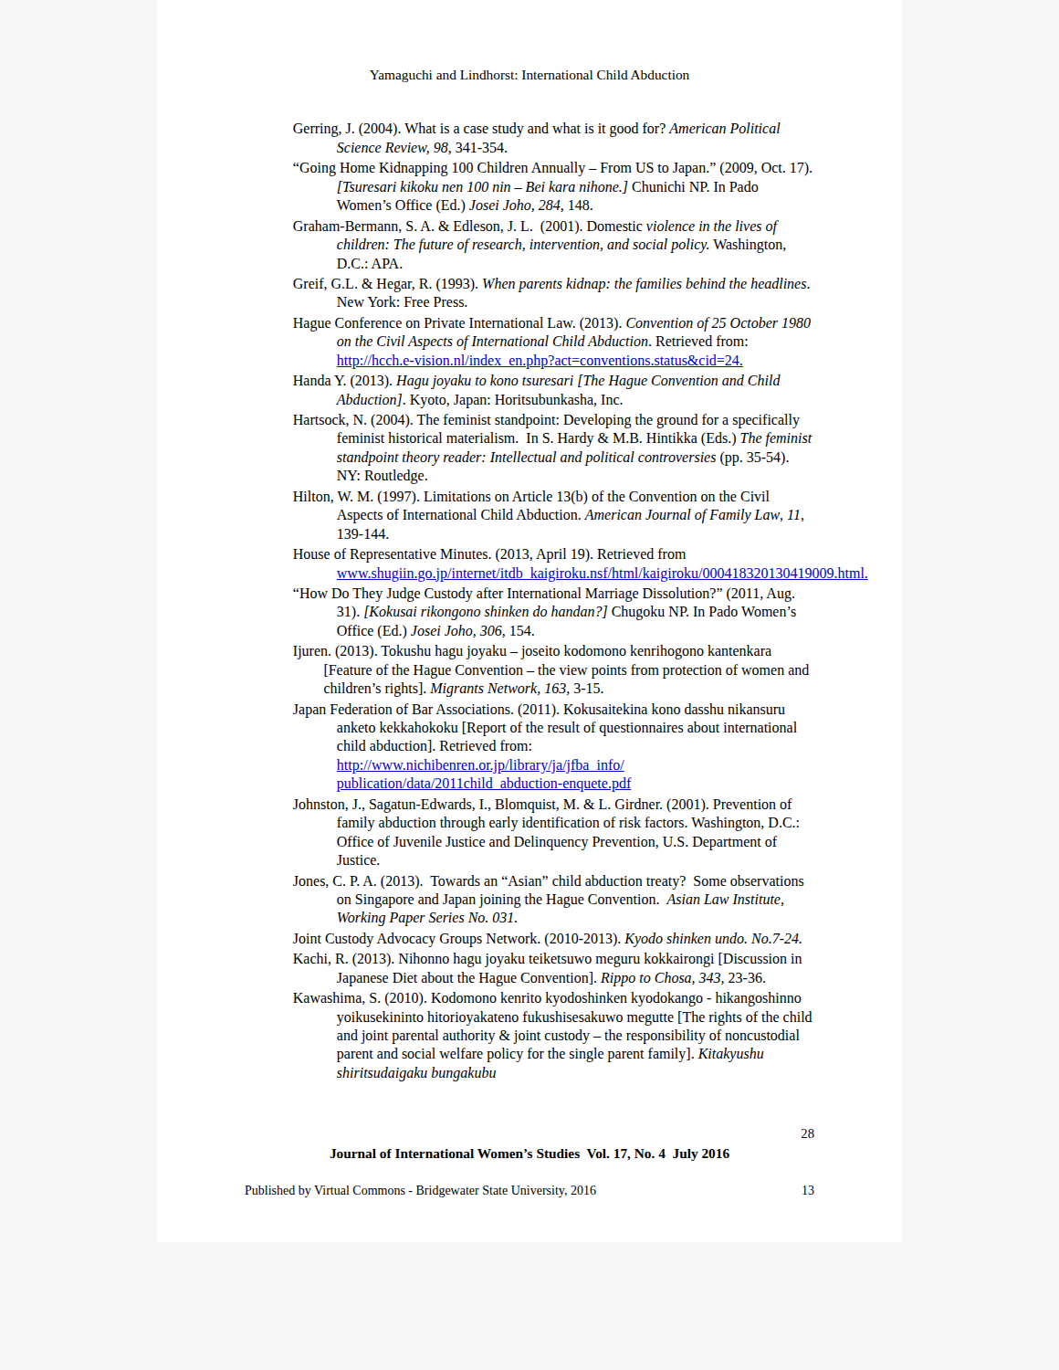Yamaguchi and Lindhorst: International Child Abduction
Gerring, J. (2004). What is a case study and what is it good for? American Political Science Review, 98, 341-354.
“Going Home Kidnapping 100 Children Annually – From US to Japan.” (2009, Oct. 17). [Tsuresari kikoku nen 100 nin – Bei kara nihone.] Chunichi NP. In Pado Women’s Office (Ed.) Josei Joho, 284, 148.
Graham-Bermann, S. A. & Edleson, J. L. (2001). Domestic violence in the lives of children: The future of research, intervention, and social policy. Washington, D.C.: APA.
Greif, G.L. & Hegar, R. (1993). When parents kidnap: the families behind the headlines. New York: Free Press.
Hague Conference on Private International Law. (2013). Convention of 25 October 1980 on the Civil Aspects of International Child Abduction. Retrieved from: http://hcch.e-vision.nl/index_en.php?act=conventions.status&cid=24.
Handa Y. (2013). Hagu joyaku to kono tsuresari [The Hague Convention and Child Abduction]. Kyoto, Japan: Horitsubunkasha, Inc.
Hartsock, N. (2004). The feminist standpoint: Developing the ground for a specifically feminist historical materialism. In S. Hardy & M.B. Hintikka (Eds.) The feminist standpoint theory reader: Intellectual and political controversies (pp. 35-54). NY: Routledge.
Hilton, W. M. (1997). Limitations on Article 13(b) of the Convention on the Civil Aspects of International Child Abduction. American Journal of Family Law, 11, 139-144.
House of Representative Minutes. (2013, April 19). Retrieved from www.shugiin.go.jp/internet/itdb_kaigiroku.nsf/html/kaigiroku/000418320130419009.html.
“How Do They Judge Custody after International Marriage Dissolution?” (2011, Aug. 31). [Kokusai rikongono shinken do handan?] Chugoku NP. In Pado Women’s Office (Ed.) Josei Joho, 306, 154.
Ijuren. (2013). Tokushu hagu joyaku – joseito kodomono kenrihogono kantenkara [Feature of the Hague Convention – the view points from protection of women and children’s rights]. Migrants Network, 163, 3-15.
Japan Federation of Bar Associations. (2011). Kokusaitekina kono dasshu nikansuru anketo kekkahokoku [Report of the result of questionnaires about international child abduction]. Retrieved from: http://www.nichibenren.or.jp/library/ja/jfba_info/ publication/data/2011child_abduction-enquete.pdf
Johnston, J., Sagatun-Edwards, I., Blomquist, M. & L. Girdner. (2001). Prevention of family abduction through early identification of risk factors. Washington, D.C.: Office of Juvenile Justice and Delinquency Prevention, U.S. Department of Justice.
Jones, C. P. A. (2013). Towards an “Asian” child abduction treaty? Some observations on Singapore and Japan joining the Hague Convention. Asian Law Institute, Working Paper Series No. 031.
Joint Custody Advocacy Groups Network. (2010-2013). Kyodo shinken undo. No.7-24.
Kachi, R. (2013). Nihonno hagu joyaku teiketsuwo meguru kokkairongi [Discussion in Japanese Diet about the Hague Convention]. Rippo to Chosa, 343, 23-36.
Kawashima, S. (2010). Kodomono kenrito kyodoshinken kyodokango - hikangoshinno yoikusekininto hitorioyakateno fukushisesakuwo megutte [The rights of the child and joint parental authority & joint custody – the responsibility of noncustodial parent and social welfare policy for the single parent family]. Kitakyushu shiritsudaigaku bungakubu
28
Journal of International Women’s Studies Vol. 17, No. 4 July 2016
Published by Virtual Commons - Bridgewater State University, 2016 13